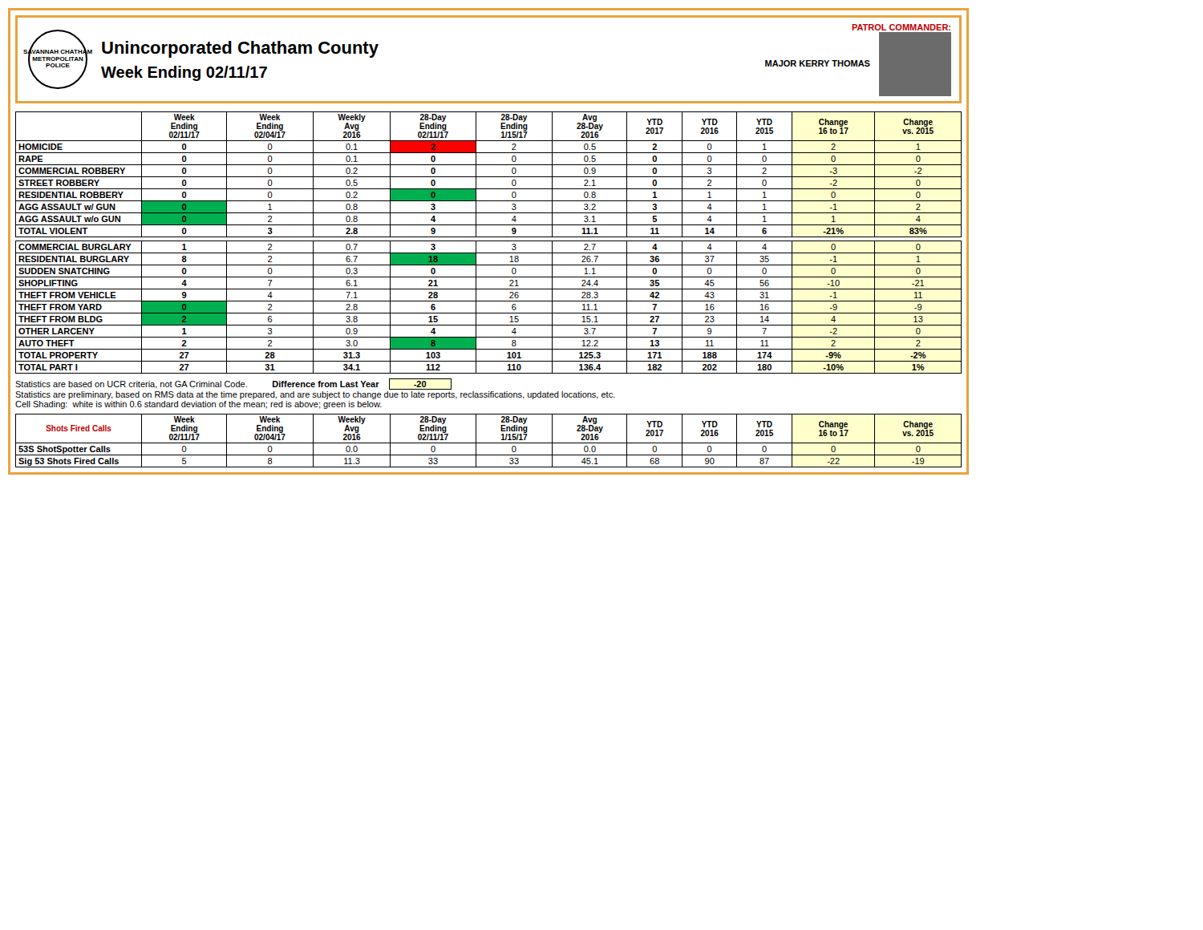SAVANNAH CHATHAM
METROPOLITAN
POLICE
Unincorporated Chatham County
Week Ending 02/11/17
PATROL COMMANDER:
MAJOR KERRY THOMAS
| | Week Ending 02/11/17 | Week Ending 02/04/17 | Weekly Avg 2016 | 28-Day Ending 02/11/17 | 28-Day Ending 1/15/17 | Avg 28-Day 2016 | YTD 2017 | YTD 2016 | YTD 2015 | Change 16 to 17 | Change vs. 2015 |
| --- | --- | --- | --- | --- | --- | --- | --- | --- | --- | --- | --- |
| HOMICIDE | 0 | 0 | 0.1 | 2 | 2 | 0.5 | 2 | 0 | 1 | 2 | 1 |
| RAPE | 0 | 0 | 0.1 | 0 | 0 | 0.5 | 0 | 0 | 0 | 0 | 0 |
| COMMERCIAL ROBBERY | 0 | 0 | 0.2 | 0 | 0 | 0.9 | 0 | 3 | 2 | -3 | -2 |
| STREET ROBBERY | 0 | 0 | 0.5 | 0 | 0 | 2.1 | 0 | 2 | 0 | -2 | 0 |
| RESIDENTIAL ROBBERY | 0 | 0 | 0.2 | 0 | 0 | 0.8 | 1 | 1 | 1 | 0 | 0 |
| AGG ASSAULT w/ GUN | 0 | 1 | 0.8 | 3 | 3 | 3.2 | 3 | 4 | 1 | -1 | 2 |
| AGG ASSAULT w/o GUN | 0 | 2 | 0.8 | 4 | 4 | 3.1 | 5 | 4 | 1 | 1 | 4 |
| TOTAL VIOLENT | 0 | 3 | 2.8 | 9 | 9 | 11.1 | 11 | 14 | 6 | -21% | 83% |
| COMMERCIAL BURGLARY | 1 | 2 | 0.7 | 3 | 3 | 2.7 | 4 | 4 | 4 | 0 | 0 |
| RESIDENTIAL BURGLARY | 8 | 2 | 6.7 | 18 | 18 | 26.7 | 36 | 37 | 35 | -1 | 1 |
| SUDDEN SNATCHING | 0 | 0 | 0.3 | 0 | 0 | 1.1 | 0 | 0 | 0 | 0 | 0 |
| SHOPLIFTING | 4 | 7 | 6.1 | 21 | 21 | 24.4 | 35 | 45 | 56 | -10 | -21 |
| THEFT FROM VEHICLE | 9 | 4 | 7.1 | 28 | 26 | 28.3 | 42 | 43 | 31 | -1 | 11 |
| THEFT FROM YARD | 0 | 2 | 2.8 | 6 | 6 | 11.1 | 7 | 16 | 16 | -9 | -9 |
| THEFT FROM BLDG | 2 | 6 | 3.8 | 15 | 15 | 15.1 | 27 | 23 | 14 | 4 | 13 |
| OTHER LARCENY | 1 | 3 | 0.9 | 4 | 4 | 3.7 | 7 | 9 | 7 | -2 | 0 |
| AUTO THEFT | 2 | 2 | 3.0 | 8 | 8 | 12.2 | 13 | 11 | 11 | 2 | 2 |
| TOTAL PROPERTY | 27 | 28 | 31.3 | 103 | 101 | 125.3 | 171 | 188 | 174 | -9% | -2% |
| TOTAL PART I | 27 | 31 | 34.1 | 112 | 110 | 136.4 | 182 | 202 | 180 | -10% | 1% |
Statistics are based on UCR criteria, not GA Criminal Code. Difference from Last Year -20
Statistics are preliminary, based on RMS data at the time prepared, and are subject to change due to late reports, reclassifications, updated locations, etc.
Cell Shading: white is within 0.6 standard deviation of the mean; red is above; green is below.
| Shots Fired Calls | Week Ending 02/11/17 | Week Ending 02/04/17 | Weekly Avg 2016 | 28-Day Ending 02/11/17 | 28-Day Ending 1/15/17 | Avg 28-Day 2016 | YTD 2017 | YTD 2016 | YTD 2015 | Change 16 to 17 | Change vs. 2015 |
| --- | --- | --- | --- | --- | --- | --- | --- | --- | --- | --- | --- |
| 53S ShotSpotter Calls | 0 | 0 | 0.0 | 0 | 0 | 0.0 | 0 | 0 | 0 | 0 | 0 |
| Sig 53 Shots Fired Calls | 5 | 8 | 11.3 | 33 | 33 | 45.1 | 68 | 90 | 87 | -22 | -19 |